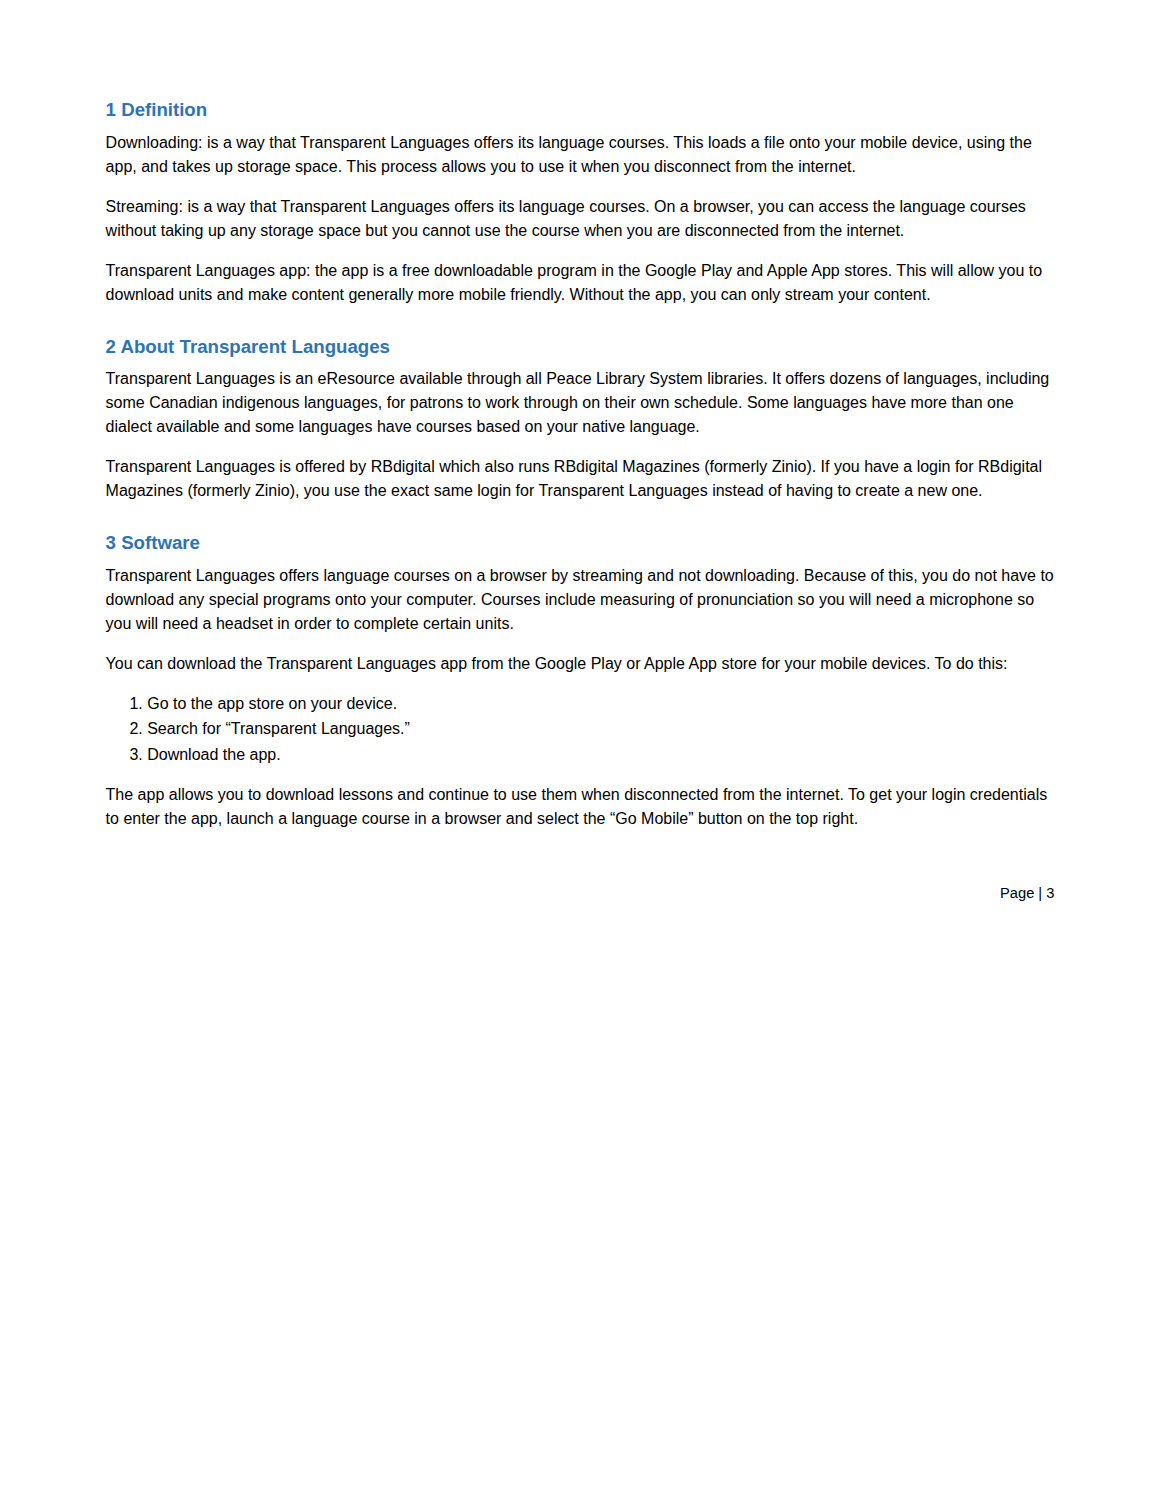1 Definition
Downloading: is a way that Transparent Languages offers its language courses. This loads a file onto your mobile device, using the app, and takes up storage space. This process allows you to use it when you disconnect from the internet.
Streaming: is a way that Transparent Languages offers its language courses. On a browser, you can access the language courses without taking up any storage space but you cannot use the course when you are disconnected from the internet.
Transparent Languages app: the app is a free downloadable program in the Google Play and Apple App stores. This will allow you to download units and make content generally more mobile friendly. Without the app, you can only stream your content.
2 About Transparent Languages
Transparent Languages is an eResource available through all Peace Library System libraries. It offers dozens of languages, including some Canadian indigenous languages, for patrons to work through on their own schedule. Some languages have more than one dialect available and some languages have courses based on your native language.
Transparent Languages is offered by RBdigital which also runs RBdigital Magazines (formerly Zinio). If you have a login for RBdigital Magazines (formerly Zinio), you use the exact same login for Transparent Languages instead of having to create a new one.
3 Software
Transparent Languages offers language courses on a browser by streaming and not downloading. Because of this, you do not have to download any special programs onto your computer. Courses include measuring of pronunciation so you will need a microphone so you will need a headset in order to complete certain units.
You can download the Transparent Languages app from the Google Play or Apple App store for your mobile devices. To do this:
Go to the app store on your device.
Search for “Transparent Languages.”
Download the app.
The app allows you to download lessons and continue to use them when disconnected from the internet. To get your login credentials to enter the app, launch a language course in a browser and select the “Go Mobile” button on the top right.
Page | 3